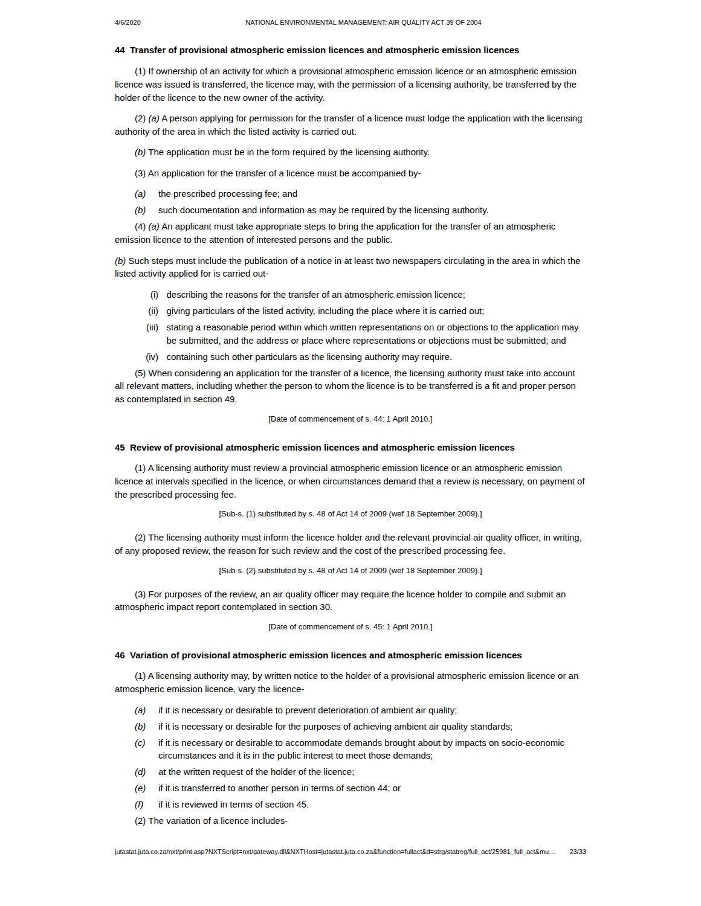4/6/2020 NATIONAL ENVIRONMENTAL MANAGEMENT: AIR QUALITY ACT 39 OF 2004
44 Transfer of provisional atmospheric emission licences and atmospheric emission licences
(1) If ownership of an activity for which a provisional atmospheric emission licence or an atmospheric emission licence was issued is transferred, the licence may, with the permission of a licensing authority, be transferred by the holder of the licence to the new owner of the activity.
(2) (a) A person applying for permission for the transfer of a licence must lodge the application with the licensing authority of the area in which the listed activity is carried out.
(b) The application must be in the form required by the licensing authority.
(3) An application for the transfer of a licence must be accompanied by-
(a) the prescribed processing fee; and
(b) such documentation and information as may be required by the licensing authority.
(4) (a) An applicant must take appropriate steps to bring the application for the transfer of an atmospheric emission licence to the attention of interested persons and the public.
(b) Such steps must include the publication of a notice in at least two newspapers circulating in the area in which the listed activity applied for is carried out-
(i) describing the reasons for the transfer of an atmospheric emission licence;
(ii) giving particulars of the listed activity, including the place where it is carried out;
(iii) stating a reasonable period within which written representations on or objections to the application may be submitted, and the address or place where representations or objections must be submitted; and
(iv) containing such other particulars as the licensing authority may require.
(5) When considering an application for the transfer of a licence, the licensing authority must take into account all relevant matters, including whether the person to whom the licence is to be transferred is a fit and proper person as contemplated in section 49.
[Date of commencement of s. 44: 1 April 2010.]
45 Review of provisional atmospheric emission licences and atmospheric emission licences
(1) A licensing authority must review a provincial atmospheric emission licence or an atmospheric emission licence at intervals specified in the licence, or when circumstances demand that a review is necessary, on payment of the prescribed processing fee.
[Sub-s. (1) substituted by s. 48 of Act 14 of 2009 (wef 18 September 2009).]
(2) The licensing authority must inform the licence holder and the relevant provincial air quality officer, in writing, of any proposed review, the reason for such review and the cost of the prescribed processing fee.
[Sub-s. (2) substituted by s. 48 of Act 14 of 2009 (wef 18 September 2009).]
(3) For purposes of the review, an air quality officer may require the licence holder to compile and submit an atmospheric impact report contemplated in section 30.
[Date of commencement of s. 45: 1 April 2010.]
46 Variation of provisional atmospheric emission licences and atmospheric emission licences
(1) A licensing authority may, by written notice to the holder of a provisional atmospheric emission licence or an atmospheric emission licence, vary the licence-
(a) if it is necessary or desirable to prevent deterioration of ambient air quality;
(b) if it is necessary or desirable for the purposes of achieving ambient air quality standards;
(c) if it is necessary or desirable to accommodate demands brought about by impacts on socio-economic circumstances and it is in the public interest to meet those demands;
(d) at the written request of the holder of the licence;
(e) if it is transferred to another person in terms of section 44; or
(f) if it is reviewed in terms of section 45.
(2) The variation of a licence includes-
jutastat.juta.co.za/nxt/print.asp?NXTScript=nxt/gateway.dll&NXTHost=jutastat.juta.co.za&function=fullact&d=strg/statreg/full_act/25981_full_act&mu… 23/33